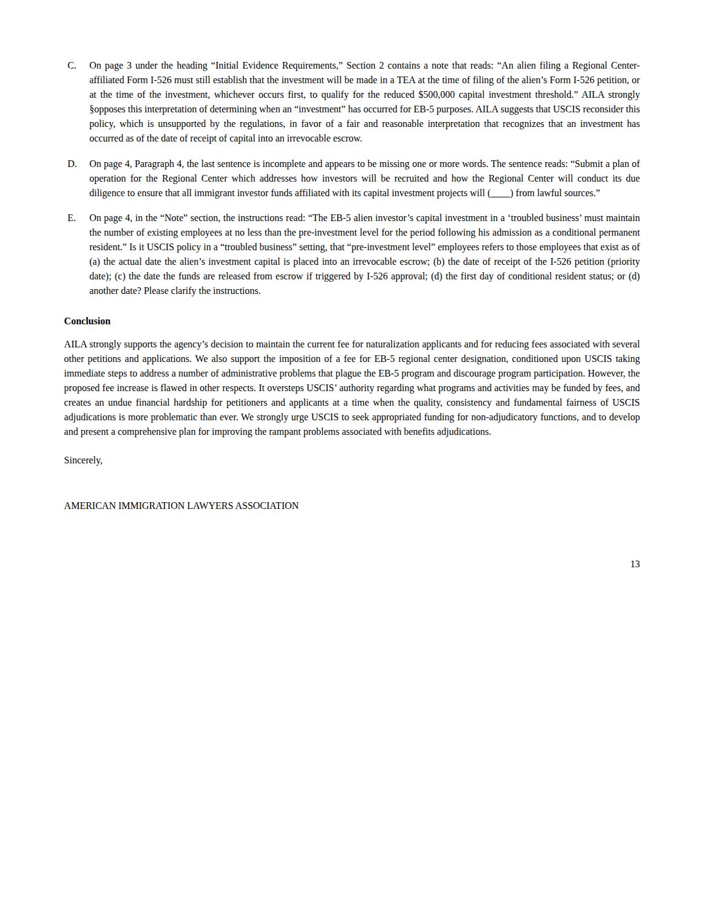C. On page 3 under the heading “Initial Evidence Requirements,” Section 2 contains a note that reads: “An alien filing a Regional Center-affiliated Form I-526 must still establish that the investment will be made in a TEA at the time of filing of the alien’s Form I-526 petition, or at the time of the investment, whichever occurs first, to qualify for the reduced $500,000 capital investment threshold.” AILA strongly §opposes this interpretation of determining when an “investment” has occurred for EB-5 purposes. AILA suggests that USCIS reconsider this policy, which is unsupported by the regulations, in favor of a fair and reasonable interpretation that recognizes that an investment has occurred as of the date of receipt of capital into an irrevocable escrow.
D. On page 4, Paragraph 4, the last sentence is incomplete and appears to be missing one or more words. The sentence reads: “Submit a plan of operation for the Regional Center which addresses how investors will be recruited and how the Regional Center will conduct its due diligence to ensure that all immigrant investor funds affiliated with its capital investment projects will (____) from lawful sources.”
E. On page 4, in the “Note” section, the instructions read: “The EB-5 alien investor’s capital investment in a ‘troubled business’ must maintain the number of existing employees at no less than the pre-investment level for the period following his admission as a conditional permanent resident.” Is it USCIS policy in a “troubled business” setting, that “pre-investment level” employees refers to those employees that exist as of (a) the actual date the alien’s investment capital is placed into an irrevocable escrow; (b) the date of receipt of the I-526 petition (priority date); (c) the date the funds are released from escrow if triggered by I-526 approval; (d) the first day of conditional resident status; or (d) another date? Please clarify the instructions.
Conclusion
AILA strongly supports the agency’s decision to maintain the current fee for naturalization applicants and for reducing fees associated with several other petitions and applications. We also support the imposition of a fee for EB-5 regional center designation, conditioned upon USCIS taking immediate steps to address a number of administrative problems that plague the EB-5 program and discourage program participation. However, the proposed fee increase is flawed in other respects. It oversteps USCIS’ authority regarding what programs and activities may be funded by fees, and creates an undue financial hardship for petitioners and applicants at a time when the quality, consistency and fundamental fairness of USCIS adjudications is more problematic than ever. We strongly urge USCIS to seek appropriated funding for non-adjudicatory functions, and to develop and present a comprehensive plan for improving the rampant problems associated with benefits adjudications.
Sincerely,
AMERICAN IMMIGRATION LAWYERS ASSOCIATION
13